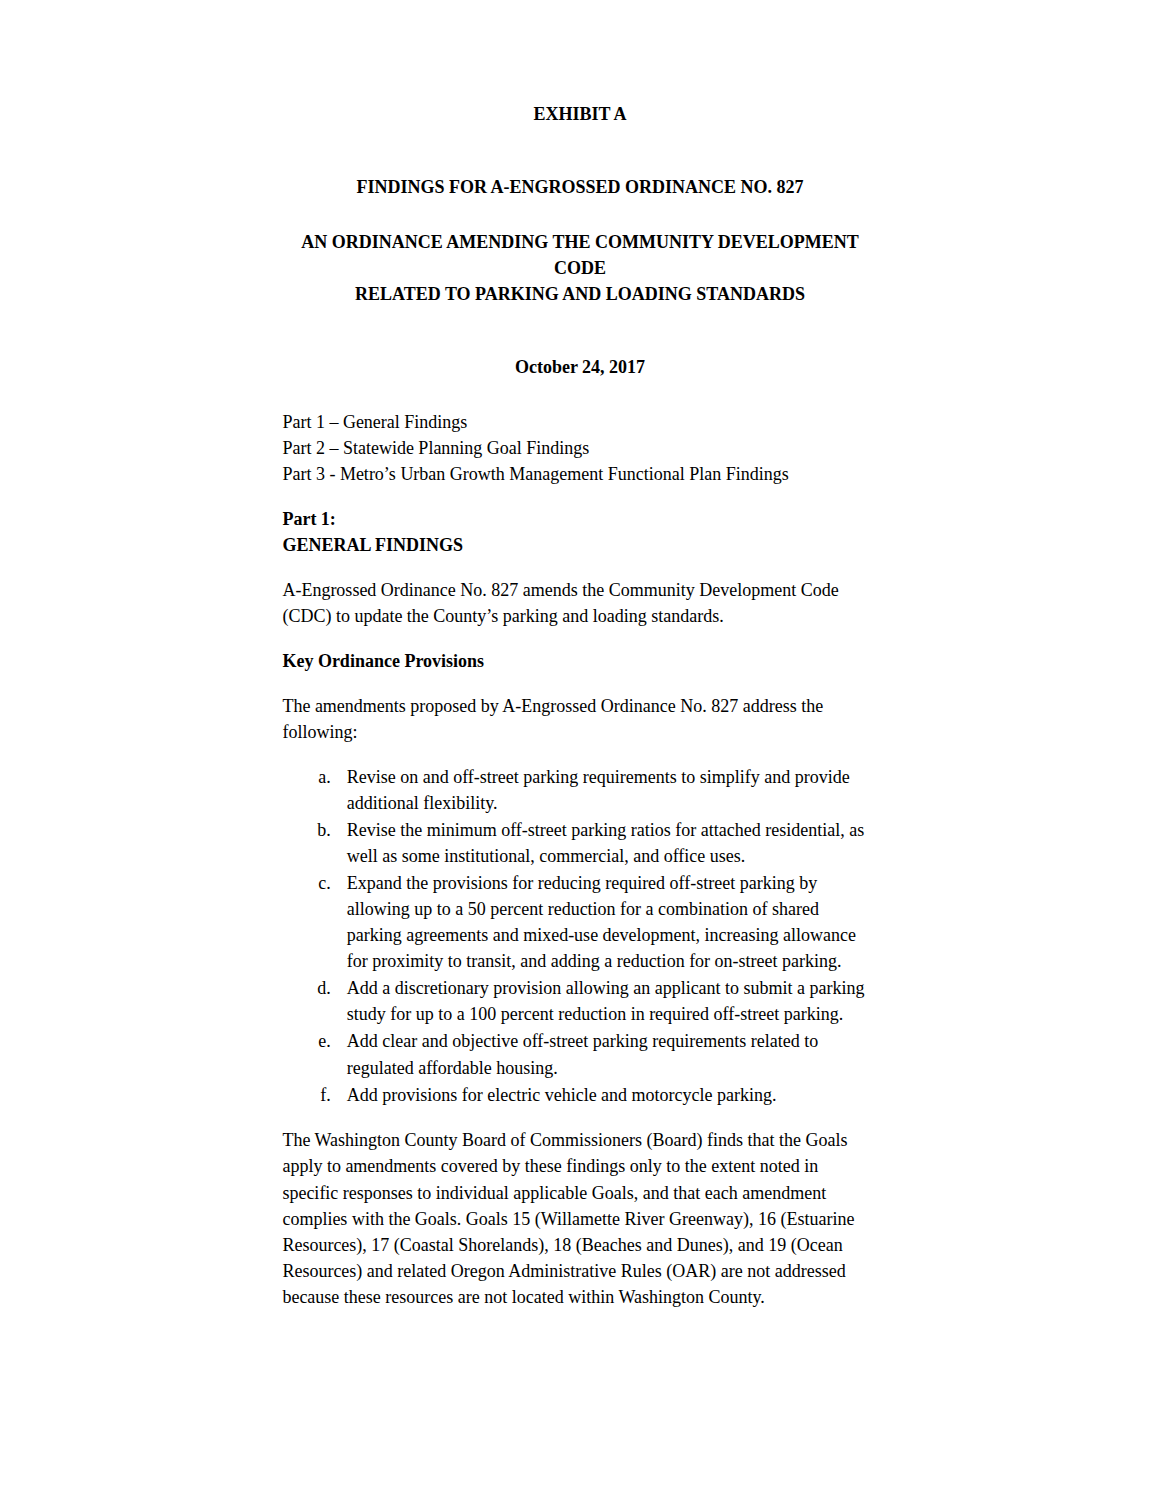EXHIBIT A
FINDINGS FOR A-ENGROSSED ORDINANCE NO. 827
AN ORDINANCE AMENDING THE COMMUNITY DEVELOPMENT CODE
RELATED TO PARKING AND LOADING STANDARDS
October 24, 2017
Part 1 – General Findings
Part 2 – Statewide Planning Goal Findings
Part 3 - Metro’s Urban Growth Management Functional Plan Findings
Part 1:
GENERAL FINDINGS
A-Engrossed Ordinance No. 827 amends the Community Development Code (CDC) to update the County’s parking and loading standards.
Key Ordinance Provisions
The amendments proposed by A-Engrossed Ordinance No. 827 address the following:
Revise on and off-street parking requirements to simplify and provide additional flexibility.
Revise the minimum off-street parking ratios for attached residential, as well as some institutional, commercial, and office uses.
Expand the provisions for reducing required off-street parking by allowing up to a 50 percent reduction for a combination of shared parking agreements and mixed-use development, increasing allowance for proximity to transit, and adding a reduction for on-street parking.
Add a discretionary provision allowing an applicant to submit a parking study for up to a 100 percent reduction in required off-street parking.
Add clear and objective off-street parking requirements related to regulated affordable housing.
Add provisions for electric vehicle and motorcycle parking.
The Washington County Board of Commissioners (Board) finds that the Goals apply to amendments covered by these findings only to the extent noted in specific responses to individual applicable Goals, and that each amendment complies with the Goals. Goals 15 (Willamette River Greenway), 16 (Estuarine Resources), 17 (Coastal Shorelands), 18 (Beaches and Dunes), and 19 (Ocean Resources) and related Oregon Administrative Rules (OAR) are not addressed because these resources are not located within Washington County.